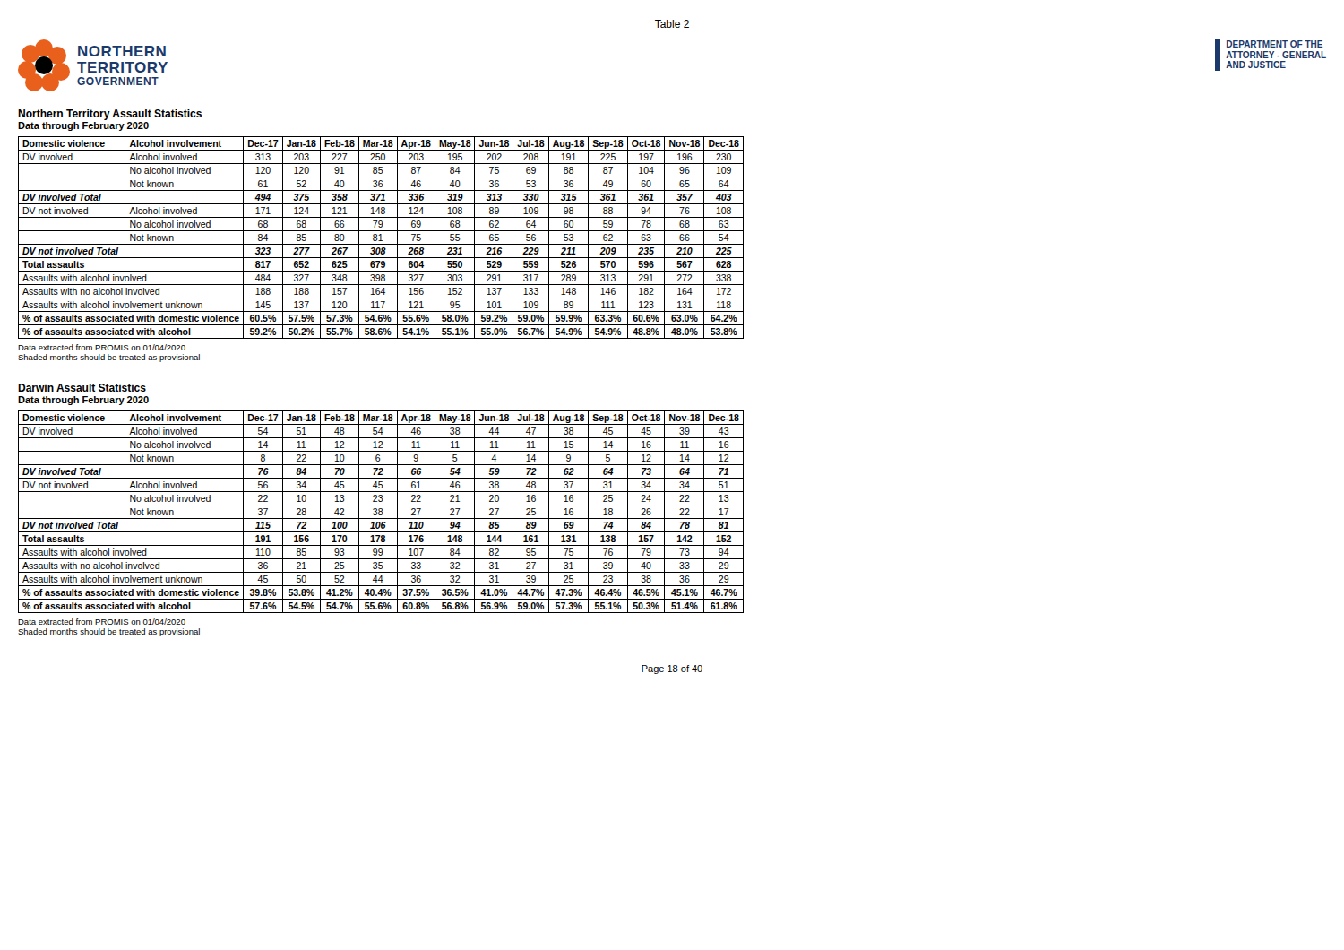Table 2
NORTHERN
TERRITORY
GOVERNMENT
DEPARTMENT OF THE
ATTORNEY - GENERAL
AND JUSTICE
Northern Territory Assault Statistics
Data through February 2020
| Domestic violence | Alcohol involvement | Dec-17 | Jan-18 | Feb-18 | Mar-18 | Apr-18 | May-18 | Jun-18 | Jul-18 | Aug-18 | Sep-18 | Oct-18 | Nov-18 | Dec-18 |
| --- | --- | --- | --- | --- | --- | --- | --- | --- | --- | --- | --- | --- | --- | --- |
| DV involved | Alcohol involved | 313 | 203 | 227 | 250 | 203 | 195 | 202 | 208 | 191 | 225 | 197 | 196 | 230 |
| | No alcohol involved | 120 | 120 | 91 | 85 | 87 | 84 | 75 | 69 | 88 | 87 | 104 | 96 | 109 |
| | Not known | 61 | 52 | 40 | 36 | 46 | 40 | 36 | 53 | 36 | 49 | 60 | 65 | 64 |
| DV involved Total | 494 | 375 | 358 | 371 | 336 | 319 | 313 | 330 | 315 | 361 | 361 | 357 | 403 |
| DV not involved | Alcohol involved | 171 | 124 | 121 | 148 | 124 | 108 | 89 | 109 | 98 | 88 | 94 | 76 | 108 |
| | No alcohol involved | 68 | 68 | 66 | 79 | 69 | 68 | 62 | 64 | 60 | 59 | 78 | 68 | 63 |
| | Not known | 84 | 85 | 80 | 81 | 75 | 55 | 65 | 56 | 53 | 62 | 63 | 66 | 54 |
| DV not involved Total | 323 | 277 | 267 | 308 | 268 | 231 | 216 | 229 | 211 | 209 | 235 | 210 | 225 |
| Total assaults | 817 | 652 | 625 | 679 | 604 | 550 | 529 | 559 | 526 | 570 | 596 | 567 | 628 |
| Assaults with alcohol involved | 484 | 327 | 348 | 398 | 327 | 303 | 291 | 317 | 289 | 313 | 291 | 272 | 338 |
| Assaults with no alcohol involved | 188 | 188 | 157 | 164 | 156 | 152 | 137 | 133 | 148 | 146 | 182 | 164 | 172 |
| Assaults with alcohol involvement unknown | 145 | 137 | 120 | 117 | 121 | 95 | 101 | 109 | 89 | 111 | 123 | 131 | 118 |
| % of assaults associated with domestic violence | 60.5% | 57.5% | 57.3% | 54.6% | 55.6% | 58.0% | 59.2% | 59.0% | 59.9% | 63.3% | 60.6% | 63.0% | 64.2% |
| % of assaults associated with alcohol | 59.2% | 50.2% | 55.7% | 58.6% | 54.1% | 55.1% | 55.0% | 56.7% | 54.9% | 54.9% | 48.8% | 48.0% | 53.8% |
Data extracted from PROMIS on 01/04/2020
Shaded months should be treated as provisional
Darwin Assault Statistics
Data through February 2020
| Domestic violence | Alcohol involvement | Dec-17 | Jan-18 | Feb-18 | Mar-18 | Apr-18 | May-18 | Jun-18 | Jul-18 | Aug-18 | Sep-18 | Oct-18 | Nov-18 | Dec-18 |
| --- | --- | --- | --- | --- | --- | --- | --- | --- | --- | --- | --- | --- | --- | --- |
| DV involved | Alcohol involved | 54 | 51 | 48 | 54 | 46 | 38 | 44 | 47 | 38 | 45 | 45 | 39 | 43 |
| | No alcohol involved | 14 | 11 | 12 | 12 | 11 | 11 | 11 | 11 | 15 | 14 | 16 | 11 | 16 |
| | Not known | 8 | 22 | 10 | 6 | 9 | 5 | 4 | 14 | 9 | 5 | 12 | 14 | 12 |
| DV involved Total | 76 | 84 | 70 | 72 | 66 | 54 | 59 | 72 | 62 | 64 | 73 | 64 | 71 |
| DV not involved | Alcohol involved | 56 | 34 | 45 | 45 | 61 | 46 | 38 | 48 | 37 | 31 | 34 | 34 | 51 |
| | No alcohol involved | 22 | 10 | 13 | 23 | 22 | 21 | 20 | 16 | 16 | 25 | 24 | 22 | 13 |
| | Not known | 37 | 28 | 42 | 38 | 27 | 27 | 27 | 25 | 16 | 18 | 26 | 22 | 17 |
| DV not involved Total | 115 | 72 | 100 | 106 | 110 | 94 | 85 | 89 | 69 | 74 | 84 | 78 | 81 |
| Total assaults | 191 | 156 | 170 | 178 | 176 | 148 | 144 | 161 | 131 | 138 | 157 | 142 | 152 |
| Assaults with alcohol involved | 110 | 85 | 93 | 99 | 107 | 84 | 82 | 95 | 75 | 76 | 79 | 73 | 94 |
| Assaults with no alcohol involved | 36 | 21 | 25 | 35 | 33 | 32 | 31 | 27 | 31 | 39 | 40 | 33 | 29 |
| Assaults with alcohol involvement unknown | 45 | 50 | 52 | 44 | 36 | 32 | 31 | 39 | 25 | 23 | 38 | 36 | 29 |
| % of assaults associated with domestic violence | 39.8% | 53.8% | 41.2% | 40.4% | 37.5% | 36.5% | 41.0% | 44.7% | 47.3% | 46.4% | 46.5% | 45.1% | 46.7% |
| % of assaults associated with alcohol | 57.6% | 54.5% | 54.7% | 55.6% | 60.8% | 56.8% | 56.9% | 59.0% | 57.3% | 55.1% | 50.3% | 51.4% | 61.8% |
Data extracted from PROMIS on 01/04/2020
Shaded months should be treated as provisional
Page 18 of 40